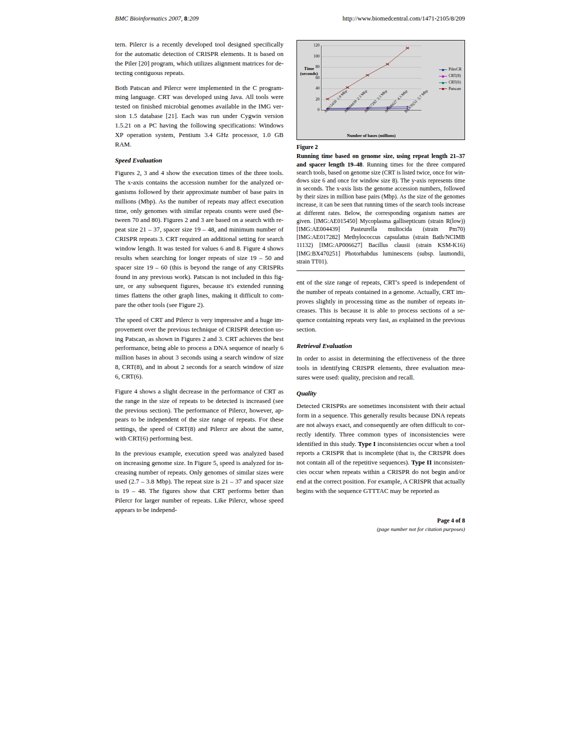BMC Bioinformatics 2007, 8:209
http://www.biomedcentral.com/1471-2105/8/209
tern. Pilercr is a recently developed tool designed specifically for the automatic detection of CRISPR elements. It is based on the Piler [20] program, which utilizes alignment matrices for detecting contiguous repeats.
Both Patscan and Pilercr were implemented in the C programming language. CRT was developed using Java. All tools were tested on finished microbial genomes available in the IMG version 1.5 database [21]. Each was run under Cygwin version 1.5.21 on a PC having the following specifications: Windows XP operation system, Pentium 3.4 GHz processor, 1.0 GB RAM.
Speed Evaluation
Figures 2, 3 and 4 show the execution times of the three tools. The x-axis contains the accession number for the analyzed organisms followed by their approximate number of base pairs in millions (Mbp). As the number of repeats may affect execution time, only genomes with similar repeats counts were used (between 70 and 80). Figures 2 and 3 are based on a search with repeat size 21 – 37, spacer size 19 – 48, and minimum number of CRISPR repeats 3. CRT required an additional setting for search window length. It was tested for values 6 and 8. Figure 4 shows results when searching for longer repeats of size 19 – 50 and spacer size 19 – 60 (this is beyond the range of any CRISPRs found in any previous work). Patscan is not included in this figure, or any subsequent figures, because it's extended running times flattens the other graph lines, making it difficult to compare the other tools (see Figure 2).
The speed of CRT and Pilercr is very impressive and a huge improvement over the previous technique of CRISPR detection using Patscan, as shown in Figures 2 and 3. CRT achieves the best performance, being able to process a DNA sequence of nearly 6 million bases in about 3 seconds using a search window of size 8, CRT(8), and in about 2 seconds for a search window of size 6, CRT(6).
Figure 4 shows a slight decrease in the performance of CRT as the range in the size of repeats to be detected is increased (see the previous section). The performance of Pilercr, however, appears to be independent of the size range of repeats. For these settings, the speed of CRT(8) and Pilercr are about the same, with CRT(6) performing best.
In the previous example, execution speed was analyzed based on increasing genome size. In Figure 5, speed is analyzed for increasing number of repeats. Only genomes of similar sizes were used (2.7 – 3.8 Mbp). The repeat size is 21 – 37 and spacer size is 19 – 48. The figures show that CRT performs better than Pilercr for larger number of repeats. Like Pilercr, whose speed appears to be independ-
Time
(seconds)
120
100
80
60
40
20
0
PilerCR
CRT(8)
CRT(6)
Patscan
AE015450 1.0 Mbp
AE004439 2.3 Mbp
AE017282 3.3 Mbp
AP006627 4.3 Mbp
BX470251 5.7 Mbp
Number of bases (millions)
Figure 2 Running time based on genome size, using repeat length 21–37 and spacer length 19–48. Running times for the three compared search tools, based on genome size (CRT is listed twice, once for windows size 6 and once for window size 8). The y-axis represents time in seconds. The x-axis lists the genome accession numbers, followed by their sizes in million base pairs (Mbp). As the size of the genomes increase, it can be seen that running times of the search tools increase at different rates. Below, the corresponding organism names are given. [IMG:AE015450] Mycoplasma gallisepticum (strain R(low)) [IMG:AE004439] Pasteurella multocida (strain Pm70) [IMG:AE017282] Methylococcus capsulatus (strain Bath/NCIMB 11132) [IMG:AP006627] Bacillus clausii (strain KSM-K16) [IMG:BX470251] Photorhabdus luminescens (subsp. laumondii, strain TT01).
ent of the size range of repeats, CRT's speed is independent of the number of repeats contained in a genome. Actually, CRT improves slightly in processing time as the number of repeats increases. This is because it is able to process sections of a sequence containing repeats very fast, as explained in the previous section.
Retrieval Evaluation
In order to assist in determining the effectiveness of the three tools in identifying CRISPR elements, three evaluation measures were used: quality, precision and recall.
Quality
Detected CRISPRs are sometimes inconsistent with their actual form in a sequence. This generally results because DNA repeats are not always exact, and consequently are often difficult to correctly identify. Three common types of inconsistencies were identified in this study. Type I inconsistencies occur when a tool reports a CRISPR that is incomplete (that is, the CRISPR does not contain all of the repetitive sequences). Type II inconsistencies occur when repeats within a CRISPR do not begin and/or end at the correct position. For example, A CRISPR that actually begins with the sequence GTTTAC may be reported as
Page 4 of 8
(page number not for citation purposes)